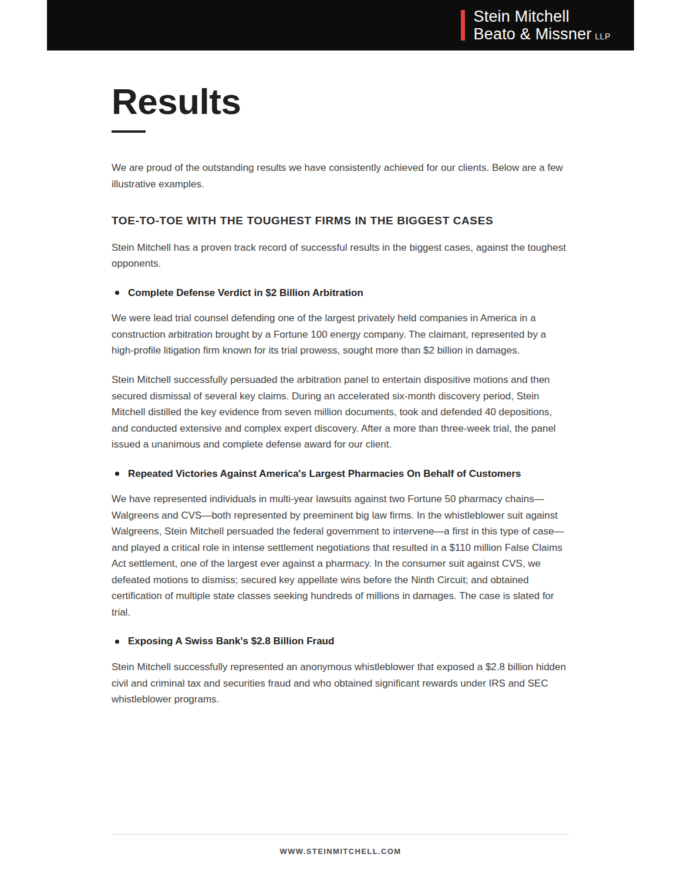Stein Mitchell Beato & MissnerLLP
Results
We are proud of the outstanding results we have consistently achieved for our clients. Below are a few illustrative examples.
Toe-to-Toe With the Toughest Firms in the Biggest Cases
Stein Mitchell has a proven track record of successful results in the biggest cases, against the toughest opponents.
Complete Defense Verdict in $2 Billion Arbitration
We were lead trial counsel defending one of the largest privately held companies in America in a construction arbitration brought by a Fortune 100 energy company. The claimant, represented by a high-profile litigation firm known for its trial prowess, sought more than $2 billion in damages.
Stein Mitchell successfully persuaded the arbitration panel to entertain dispositive motions and then secured dismissal of several key claims. During an accelerated six-month discovery period, Stein Mitchell distilled the key evidence from seven million documents, took and defended 40 depositions, and conducted extensive and complex expert discovery. After a more than three-week trial, the panel issued a unanimous and complete defense award for our client.
Repeated Victories Against America's Largest Pharmacies On Behalf of Customers
We have represented individuals in multi-year lawsuits against two Fortune 50 pharmacy chains—Walgreens and CVS—both represented by preeminent big law firms. In the whistleblower suit against Walgreens, Stein Mitchell persuaded the federal government to intervene—a first in this type of case—and played a critical role in intense settlement negotiations that resulted in a $110 million False Claims Act settlement, one of the largest ever against a pharmacy. In the consumer suit against CVS, we defeated motions to dismiss; secured key appellate wins before the Ninth Circuit; and obtained certification of multiple state classes seeking hundreds of millions in damages. The case is slated for trial.
Exposing A Swiss Bank's $2.8 Billion Fraud
Stein Mitchell successfully represented an anonymous whistleblower that exposed a $2.8 billion hidden civil and criminal tax and securities fraud and who obtained significant rewards under IRS and SEC whistleblower programs.
www.steinmitchell.com